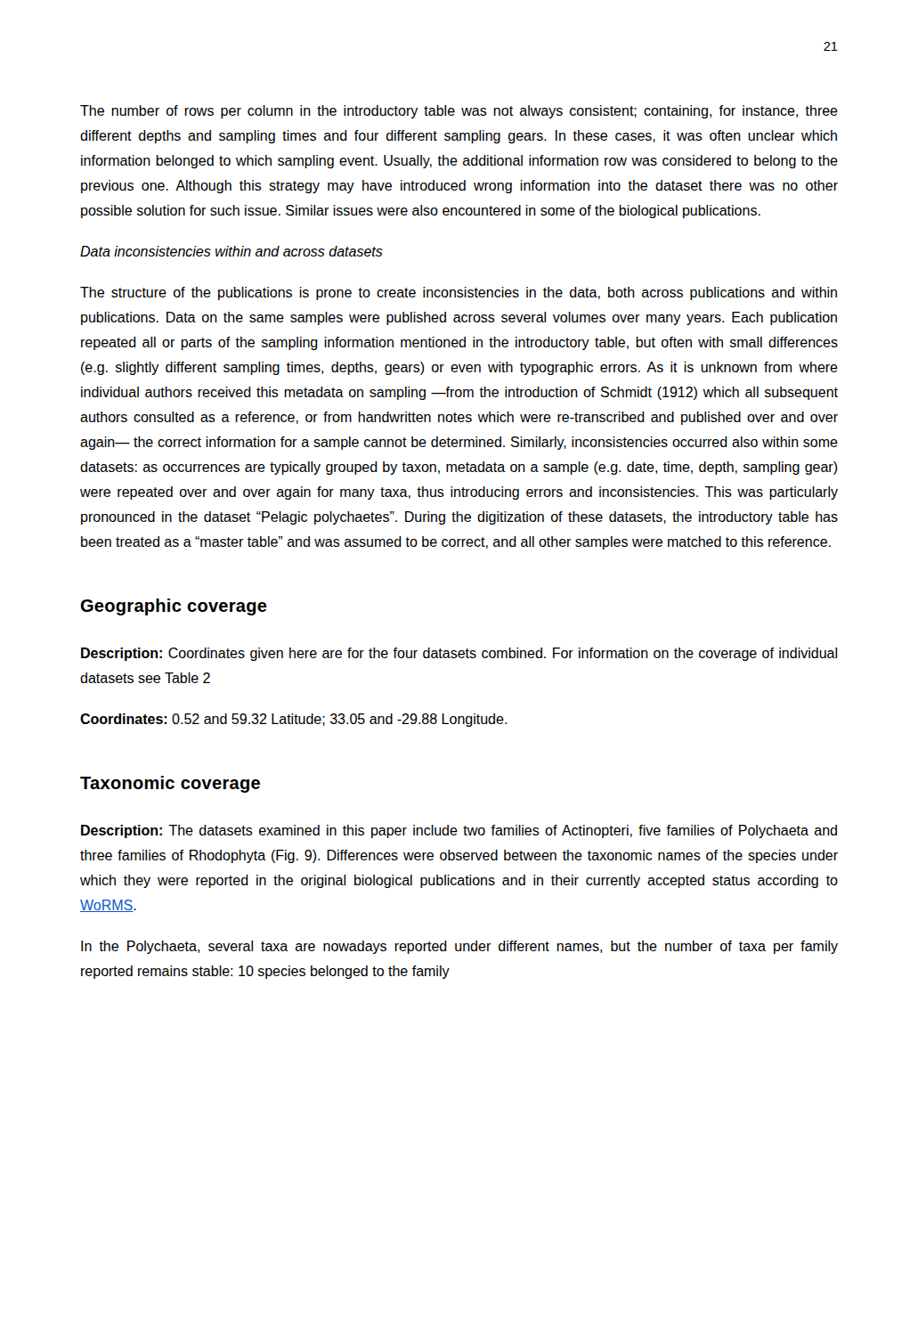21
The number of rows per column in the introductory table was not always consistent; containing, for instance, three different depths and sampling times and four different sampling gears. In these cases, it was often unclear which information belonged to which sampling event. Usually, the additional information row was considered to belong to the previous one. Although this strategy may have introduced wrong information into the dataset there was no other possible solution for such issue. Similar issues were also encountered in some of the biological publications.
Data inconsistencies within and across datasets
The structure of the publications is prone to create inconsistencies in the data, both across publications and within publications. Data on the same samples were published across several volumes over many years. Each publication repeated all or parts of the sampling information mentioned in the introductory table, but often with small differences (e.g. slightly different sampling times, depths, gears) or even with typographic errors. As it is unknown from where individual authors received this metadata on sampling —from the introduction of Schmidt (1912) which all subsequent authors consulted as a reference, or from handwritten notes which were re-transcribed and published over and over again— the correct information for a sample cannot be determined. Similarly, inconsistencies occurred also within some datasets: as occurrences are typically grouped by taxon, metadata on a sample (e.g. date, time, depth, sampling gear) were repeated over and over again for many taxa, thus introducing errors and inconsistencies. This was particularly pronounced in the dataset “Pelagic polychaetes”. During the digitization of these datasets, the introductory table has been treated as a “master table” and was assumed to be correct, and all other samples were matched to this reference.
Geographic coverage
Description: Coordinates given here are for the four datasets combined. For information on the coverage of individual datasets see Table 2
Coordinates: 0.52 and 59.32 Latitude; 33.05 and -29.88 Longitude.
Taxonomic coverage
Description: The datasets examined in this paper include two families of Actinopteri, five families of Polychaeta and three families of Rhodophyta (Fig. 9). Differences were observed between the taxonomic names of the species under which they were reported in the original biological publications and in their currently accepted status according to WoRMS.
In the Polychaeta, several taxa are nowadays reported under different names, but the number of taxa per family reported remains stable: 10 species belonged to the family